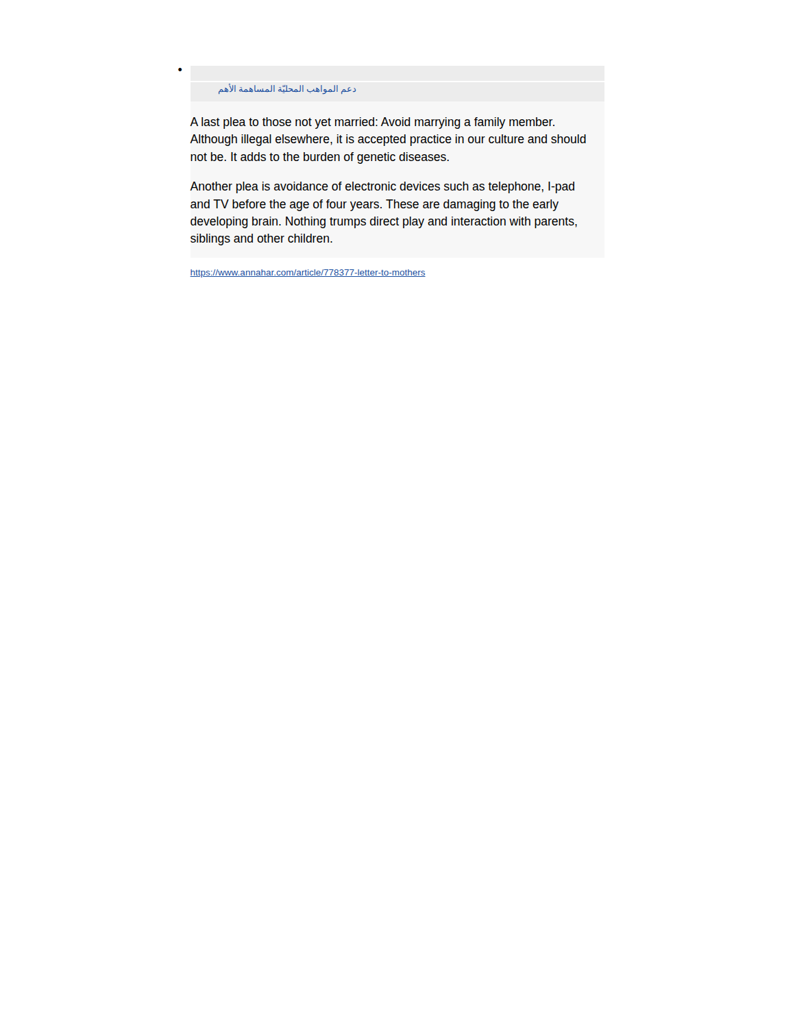دعم المواهب المحليّة المساهمة الأهم
A last plea to those not yet married: Avoid marrying a family member. Although illegal elsewhere, it is accepted practice in our culture and should not be. It adds to the burden of genetic diseases.
Another plea is avoidance of electronic devices such as telephone, I-pad and TV before the age of four years. These are damaging to the early developing brain. Nothing trumps direct play and interaction with parents, siblings and other children.
https://www.annahar.com/article/778377-letter-to-mothers